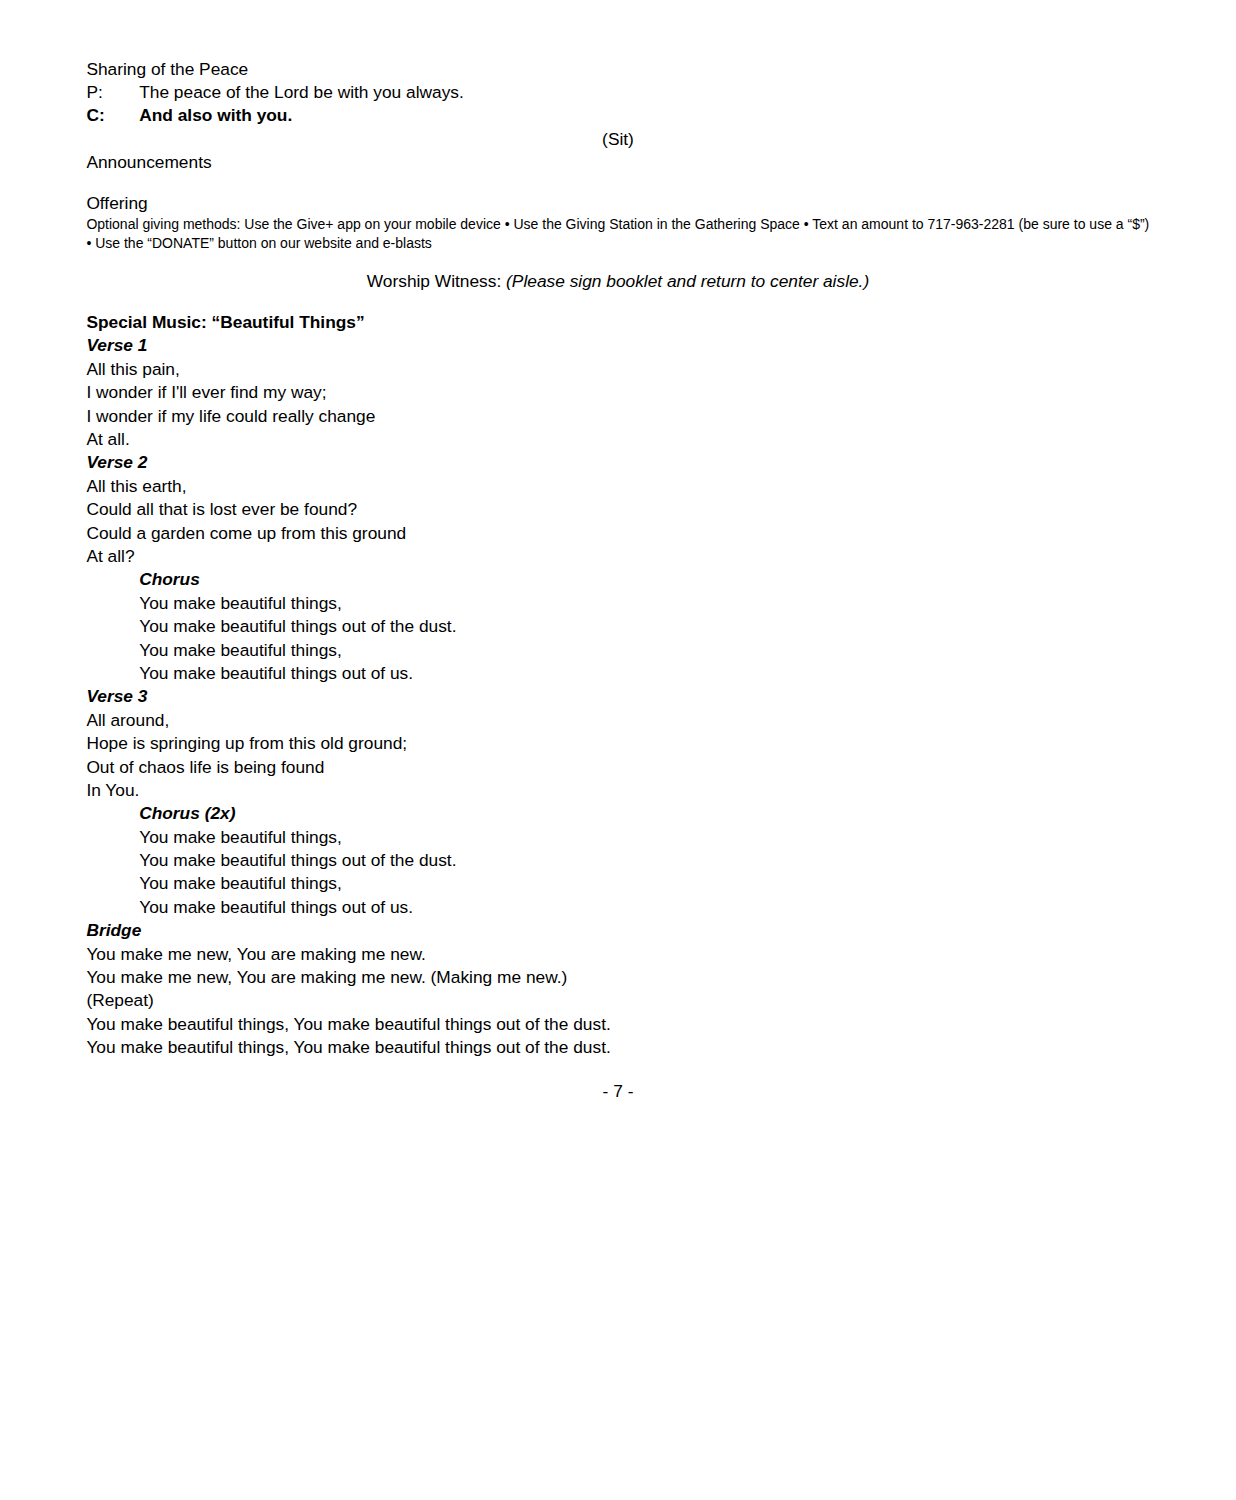Sharing of the Peace
P: The peace of the Lord be with you always.
C: And also with you.
(Sit)
Announcements
Offering
Optional giving methods: Use the Give+ app on your mobile device • Use the Giving Station in the Gathering Space • Text an amount to 717-963-2281 (be sure to use a “$”) • Use the “DONATE” button on our website and e-blasts
Worship Witness: (Please sign booklet and return to center aisle.)
Special Music: “Beautiful Things”
Verse 1
All this pain,
I wonder if I'll ever find my way;
I wonder if my life could really change
At all.
Verse 2
All this earth,
Could all that is lost ever be found?
Could a garden come up from this ground
At all?
Chorus
You make beautiful things,
You make beautiful things out of the dust.
You make beautiful things,
You make beautiful things out of us.
Verse 3
All around,
Hope is springing up from this old ground;
Out of chaos life is being found
In You.
Chorus (2x)
You make beautiful things,
You make beautiful things out of the dust.
You make beautiful things,
You make beautiful things out of us.
Bridge
You make me new, You are making me new.
You make me new, You are making me new. (Making me new.)
(Repeat)
You make beautiful things, You make beautiful things out of the dust.
You make beautiful things, You make beautiful things out of the dust.
- 7 -